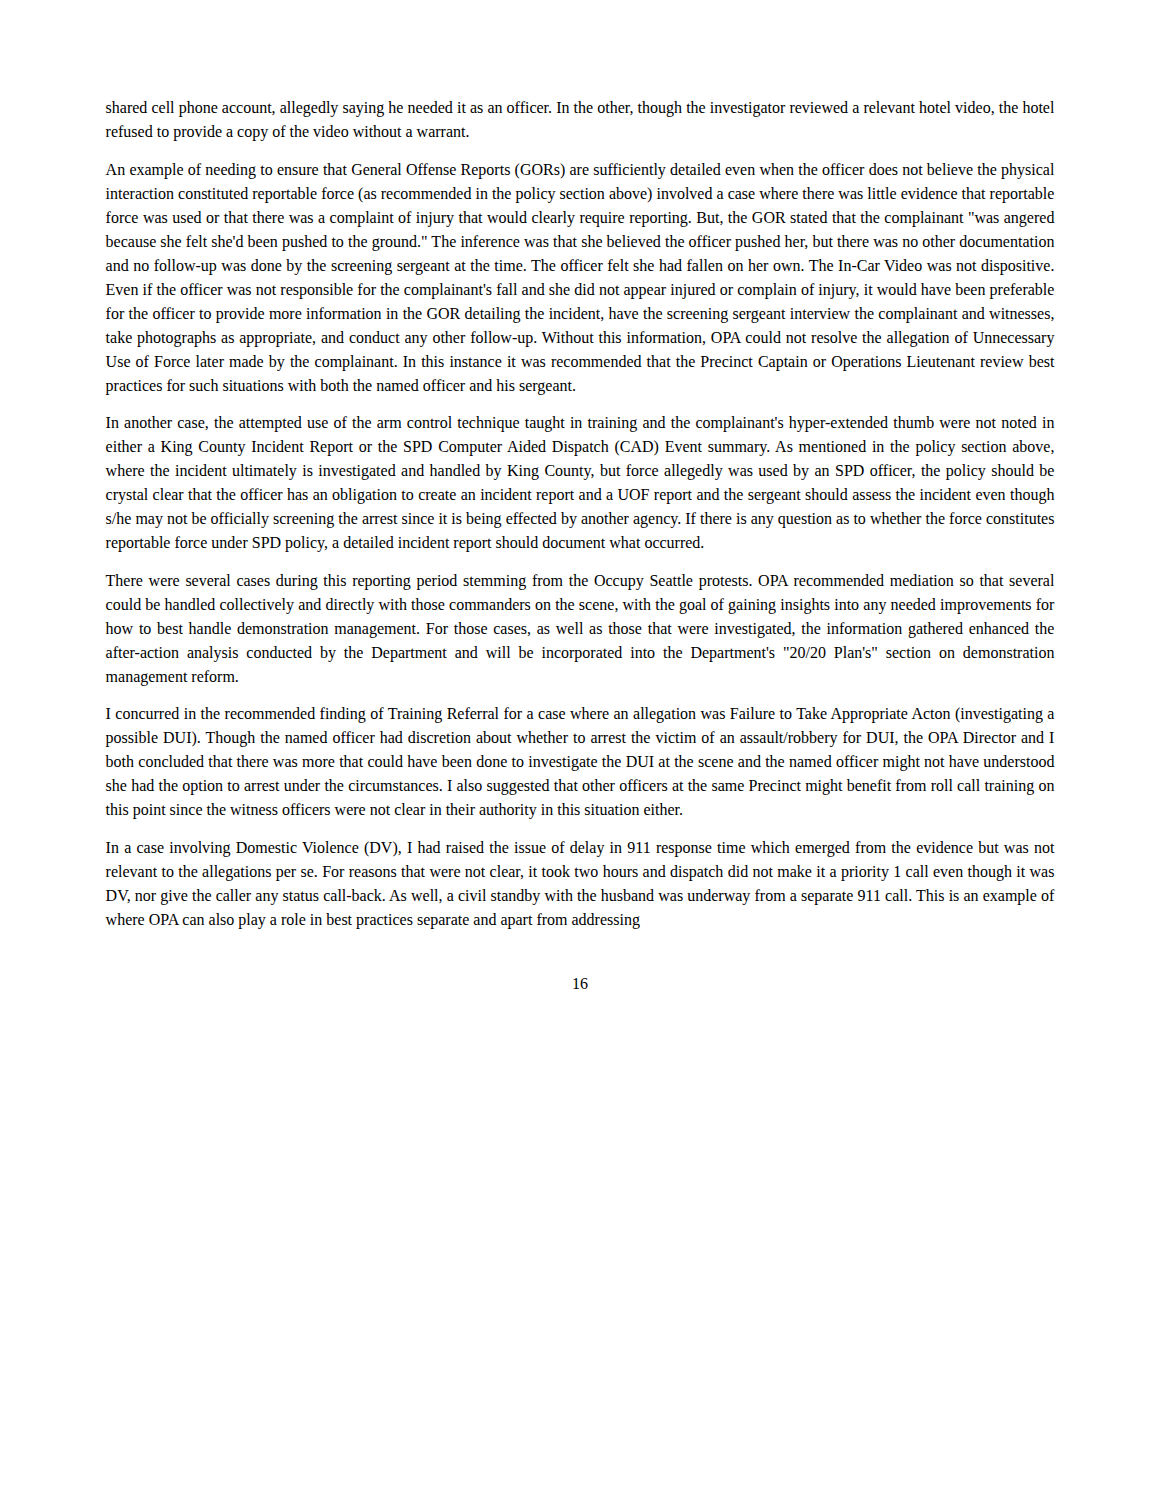shared cell phone account, allegedly saying he needed it as an officer. In the other, though the investigator reviewed a relevant hotel video, the hotel refused to provide a copy of the video without a warrant.
An example of needing to ensure that General Offense Reports (GORs) are sufficiently detailed even when the officer does not believe the physical interaction constituted reportable force (as recommended in the policy section above) involved a case where there was little evidence that reportable force was used or that there was a complaint of injury that would clearly require reporting. But, the GOR stated that the complainant "was angered because she felt she'd been pushed to the ground." The inference was that she believed the officer pushed her, but there was no other documentation and no follow-up was done by the screening sergeant at the time. The officer felt she had fallen on her own. The In-Car Video was not dispositive. Even if the officer was not responsible for the complainant's fall and she did not appear injured or complain of injury, it would have been preferable for the officer to provide more information in the GOR detailing the incident, have the screening sergeant interview the complainant and witnesses, take photographs as appropriate, and conduct any other follow-up. Without this information, OPA could not resolve the allegation of Unnecessary Use of Force later made by the complainant. In this instance it was recommended that the Precinct Captain or Operations Lieutenant review best practices for such situations with both the named officer and his sergeant.
In another case, the attempted use of the arm control technique taught in training and the complainant's hyper-extended thumb were not noted in either a King County Incident Report or the SPD Computer Aided Dispatch (CAD) Event summary. As mentioned in the policy section above, where the incident ultimately is investigated and handled by King County, but force allegedly was used by an SPD officer, the policy should be crystal clear that the officer has an obligation to create an incident report and a UOF report and the sergeant should assess the incident even though s/he may not be officially screening the arrest since it is being effected by another agency. If there is any question as to whether the force constitutes reportable force under SPD policy, a detailed incident report should document what occurred.
There were several cases during this reporting period stemming from the Occupy Seattle protests. OPA recommended mediation so that several could be handled collectively and directly with those commanders on the scene, with the goal of gaining insights into any needed improvements for how to best handle demonstration management. For those cases, as well as those that were investigated, the information gathered enhanced the after-action analysis conducted by the Department and will be incorporated into the Department's "20/20 Plan's" section on demonstration management reform.
I concurred in the recommended finding of Training Referral for a case where an allegation was Failure to Take Appropriate Acton (investigating a possible DUI). Though the named officer had discretion about whether to arrest the victim of an assault/robbery for DUI, the OPA Director and I both concluded that there was more that could have been done to investigate the DUI at the scene and the named officer might not have understood she had the option to arrest under the circumstances. I also suggested that other officers at the same Precinct might benefit from roll call training on this point since the witness officers were not clear in their authority in this situation either.
In a case involving Domestic Violence (DV), I had raised the issue of delay in 911 response time which emerged from the evidence but was not relevant to the allegations per se. For reasons that were not clear, it took two hours and dispatch did not make it a priority 1 call even though it was DV, nor give the caller any status call-back. As well, a civil standby with the husband was underway from a separate 911 call. This is an example of where OPA can also play a role in best practices separate and apart from addressing
16